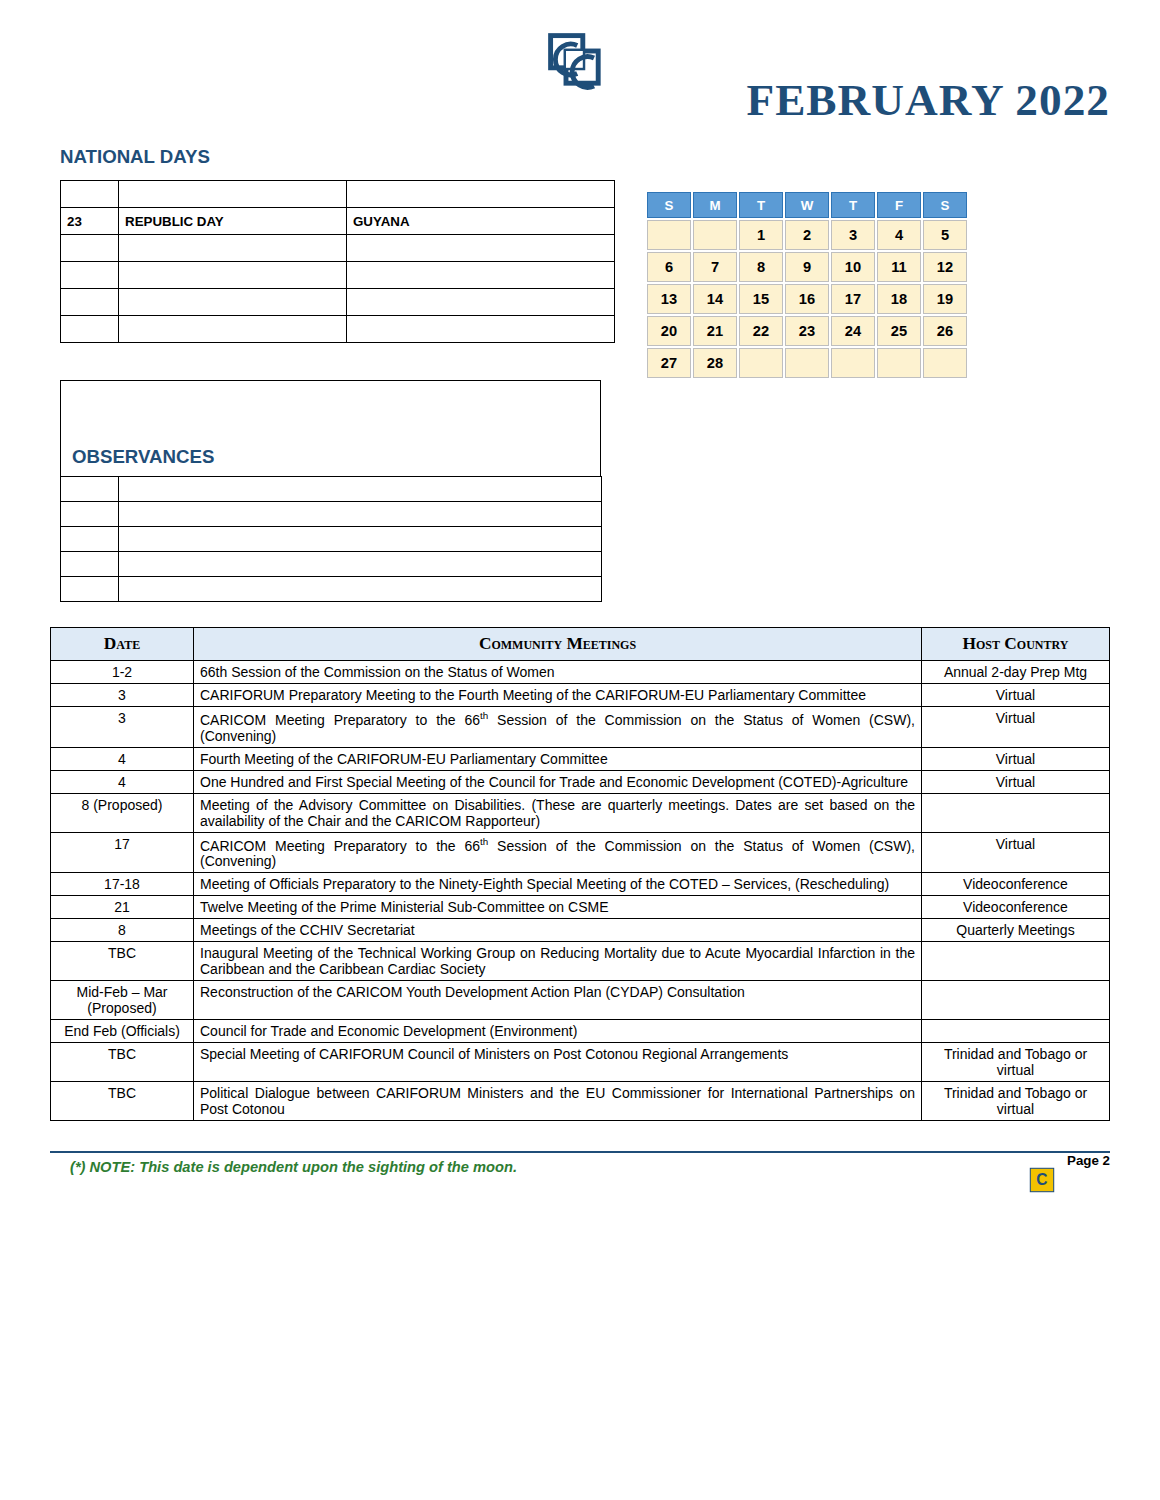FEBRUARY 2022
NATIONAL DAYS
| 23 | REPUBLIC DAY | GUYANA |
| S | M | T | W | T | F | S |
| --- | --- | --- | --- | --- | --- | --- |
| | | 1 | 2 | 3 | 4 | 5 |
| 6 | 7 | 8 | 9 | 10 | 11 | 12 |
| 13 | 14 | 15 | 16 | 17 | 18 | 19 |
| 20 | 21 | 22 | 23 | 24 | 25 | 26 |
| 27 | 28 | | | | | |
| OBSERVANCES |
| Date | Community Meetings | Host Country |
| --- | --- | --- |
| 1-2 | 66th Session of the Commission on the Status of Women | Annual 2-day Prep Mtg |
| 3 | CARIFORUM Preparatory Meeting to the Fourth Meeting of the CARIFORUM-EU Parliamentary Committee | Virtual |
| 3 | CARICOM Meeting Preparatory to the 66 th Session of the Commission on the Status of Women (CSW), (Convening) | Virtual |
| 4 | Fourth Meeting of the CARIFORUM-EU Parliamentary Committee | Virtual |
| 4 | One Hundred and First Special Meeting of the Council for Trade and Economic Development (COTED)-Agriculture | Virtual |
| 8 (Proposed) | Meeting of the Advisory Committee on Disabilities. (These are quarterly meetings. Dates are set based on the availability of the Chair and the CARICOM Rapporteur) | |
| 17 | CARICOM Meeting Preparatory to the 66 th Session of the Commission on the Status of Women (CSW), (Convening) | Virtual |
| 17-18 | Meeting of Officials Preparatory to the Ninety-Eighth Special Meeting of the COTED – Services, (Rescheduling) | Videoconference |
| 21 | Twelve Meeting of the Prime Ministerial Sub-Committee on CSME | Videoconference |
| 8 | Meetings of the CCHIV Secretariat | Quarterly Meetings |
| TBC | Inaugural Meeting of the Technical Working Group on Reducing Mortality due to Acute Myocardial Infarction in the Caribbean and the Caribbean Cardiac Society | |
| Mid-Feb – Mar (Proposed) | Reconstruction of the CARICOM Youth Development Action Plan (CYDAP) Consultation | |
| End Feb (Officials) | Council for Trade and Economic Development (Environment) | |
| TBC | Special Meeting of CARIFORUM Council of Ministers on Post Cotonou Regional Arrangements | Trinidad and Tobago or virtual |
| TBC | Political Dialogue between CARIFORUM Ministers and the EU Commissioner for International Partnerships on Post Cotonou | Trinidad and Tobago or virtual |
Page 2
C
(*) NOTE: This date is dependent upon the sighting of the moon.